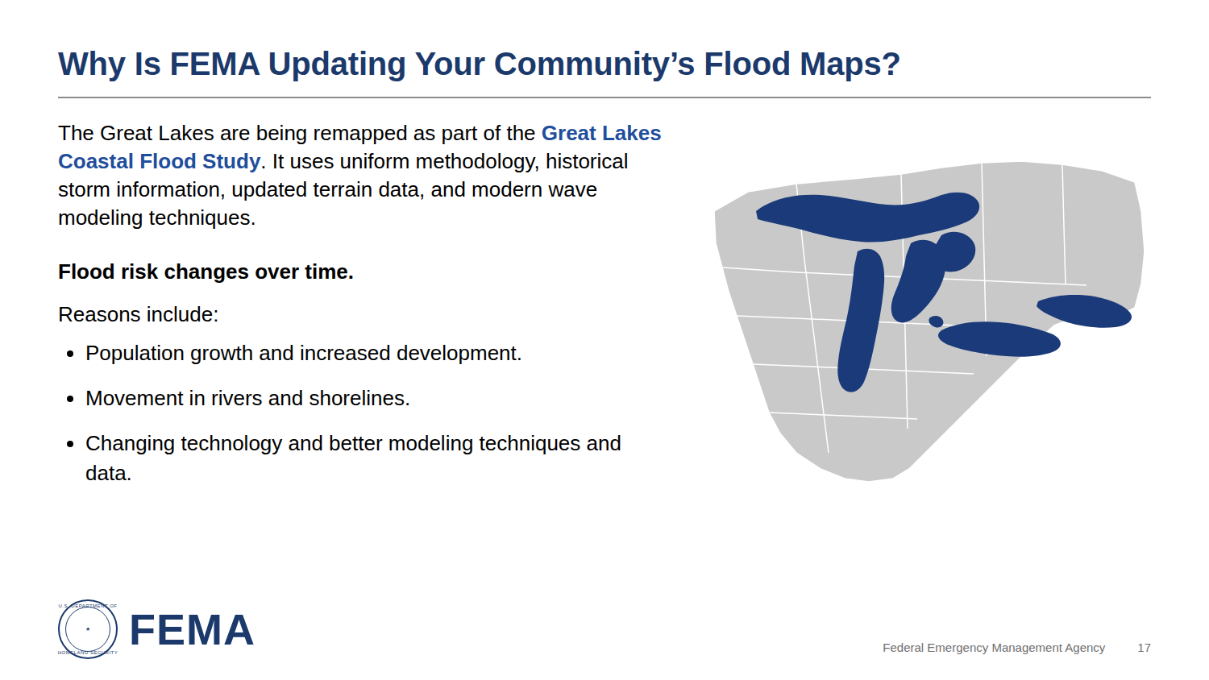Why Is FEMA Updating Your Community’s Flood Maps?
The Great Lakes are being remapped as part of the Great Lakes Coastal Flood Study. It uses uniform methodology, historical storm information, updated terrain data, and modern wave modeling techniques.
Flood risk changes over time.
Reasons include:
Population growth and increased development.
Movement in rivers and shorelines.
Changing technology and better modeling techniques and data.
U.S. DEPARTMENT OF HOMELAND SECURITY
★
FEMA
Federal Emergency Management Agency
17